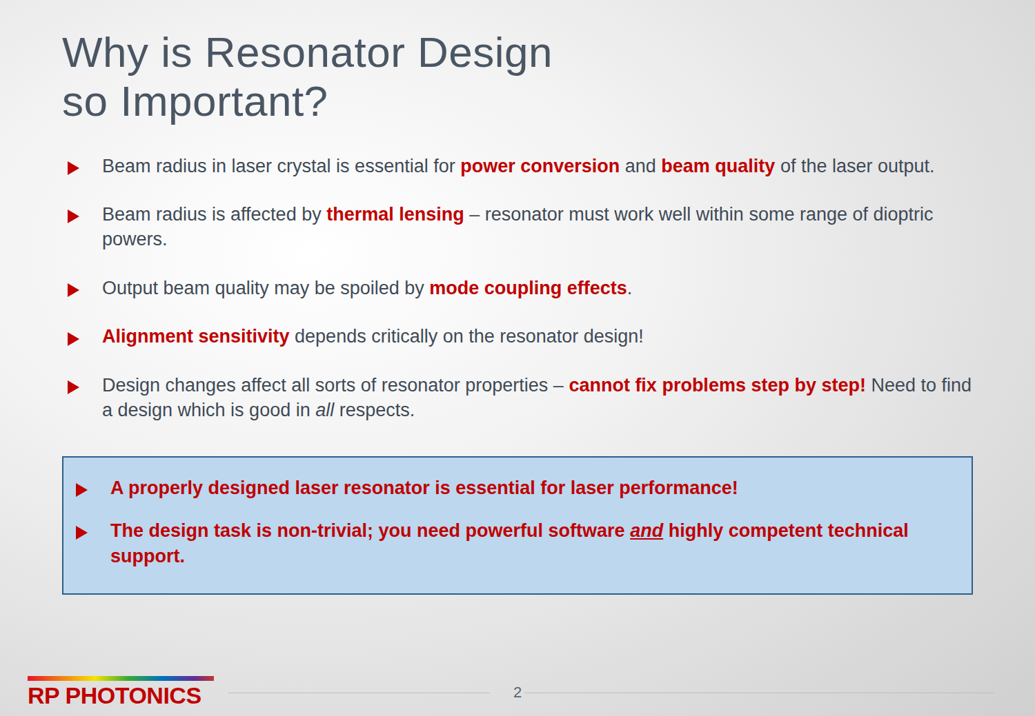Why is Resonator Design
so Important?
Beam radius in laser crystal is essential for power conversion and beam quality of the laser output.
Beam radius is affected by thermal lensing – resonator must work well within some range of dioptric powers.
Output beam quality may be spoiled by mode coupling effects.
Alignment sensitivity depends critically on the resonator design!
Design changes affect all sorts of resonator properties – cannot fix problems step by step! Need to find a design which is good in all respects.
A properly designed laser resonator is essential for laser performance!
The design task is non-trivial; you need powerful software and highly competent technical support.
RP PHOTONICS
2